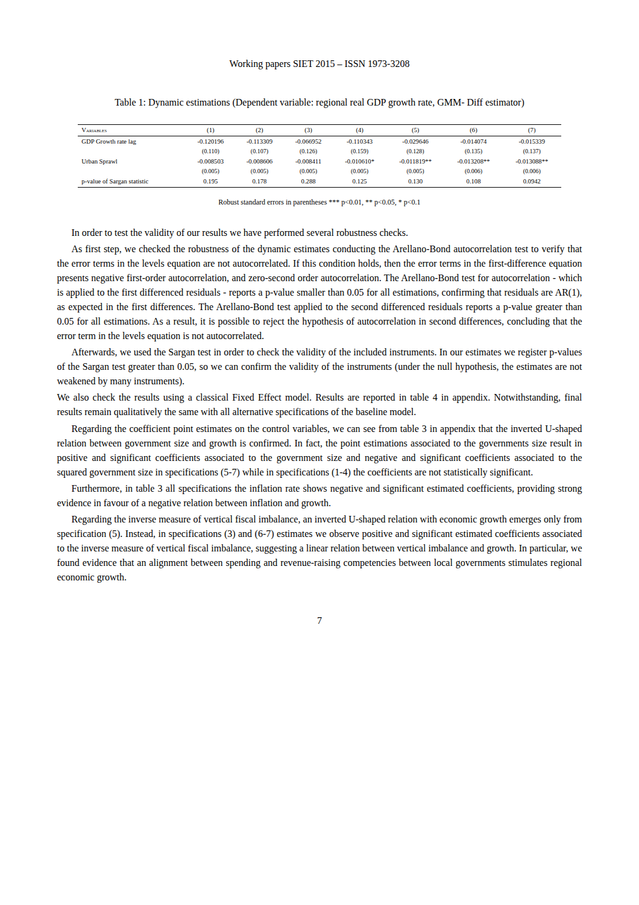Working papers SIET 2015 – ISSN 1973-3208
Table 1: Dynamic estimations (Dependent variable: regional real GDP growth rate, GMM- Diff estimator)
| Variables | (1) | (2) | (3) | (4) | (5) | (6) | (7) |
| --- | --- | --- | --- | --- | --- | --- | --- |
| GDP Growth rate lag | -0.120196 (0.110) | -0.113309 (0.107) | -0.066952 (0.126) | -0.110343 (0.159) | -0.029646 (0.128) | -0.014074 (0.135) | -0.015339 (0.137) |
| Urban Sprawl | -0.008503 (0.005) | -0.008606 (0.005) | -0.008411 (0.005) | -0.010610* (0.005) | -0.011819** (0.005) | -0.013208** (0.006) | -0.013088** (0.006) |
| p-value of Sargan statistic | 0.195 | 0.178 | 0.288 | 0.125 | 0.130 | 0.108 | 0.0942 |
Robust standard errors in parentheses *** p<0.01, ** p<0.05, * p<0.1
In order to test the validity of our results we have performed several robustness checks.
As first step, we checked the robustness of the dynamic estimates conducting the Arellano-Bond autocorrelation test to verify that the error terms in the levels equation are not autocorrelated. If this condition holds, then the error terms in the first-difference equation presents negative first-order autocorrelation, and zero-second order autocorrelation. The Arellano-Bond test for autocorrelation - which is applied to the first differenced residuals - reports a p-value smaller than 0.05 for all estimations, confirming that residuals are AR(1), as expected in the first differences. The Arellano-Bond test applied to the second differenced residuals reports a p-value greater than 0.05 for all estimations. As a result, it is possible to reject the hypothesis of autocorrelation in second differences, concluding that the error term in the levels equation is not autocorrelated.
Afterwards, we used the Sargan test in order to check the validity of the included instruments. In our estimates we register p-values of the Sargan test greater than 0.05, so we can confirm the validity of the instruments (under the null hypothesis, the estimates are not weakened by many instruments).
We also check the results using a classical Fixed Effect model. Results are reported in table 4 in appendix. Notwithstanding, final results remain qualitatively the same with all alternative specifications of the baseline model.
Regarding the coefficient point estimates on the control variables, we can see from table 3 in appendix that the inverted U-shaped relation between government size and growth is confirmed. In fact, the point estimations associated to the governments size result in positive and significant coefficients associated to the government size and negative and significant coefficients associated to the squared government size in specifications (5-7) while in specifications (1-4) the coefficients are not statistically significant.
Furthermore, in table 3 all specifications the inflation rate shows negative and significant estimated coefficients, providing strong evidence in favour of a negative relation between inflation and growth.
Regarding the inverse measure of vertical fiscal imbalance, an inverted U-shaped relation with economic growth emerges only from specification (5). Instead, in specifications (3) and (6-7) estimates we observe positive and significant estimated coefficients associated to the inverse measure of vertical fiscal imbalance, suggesting a linear relation between vertical imbalance and growth. In particular, we found evidence that an alignment between spending and revenue-raising competencies between local governments stimulates regional economic growth.
7